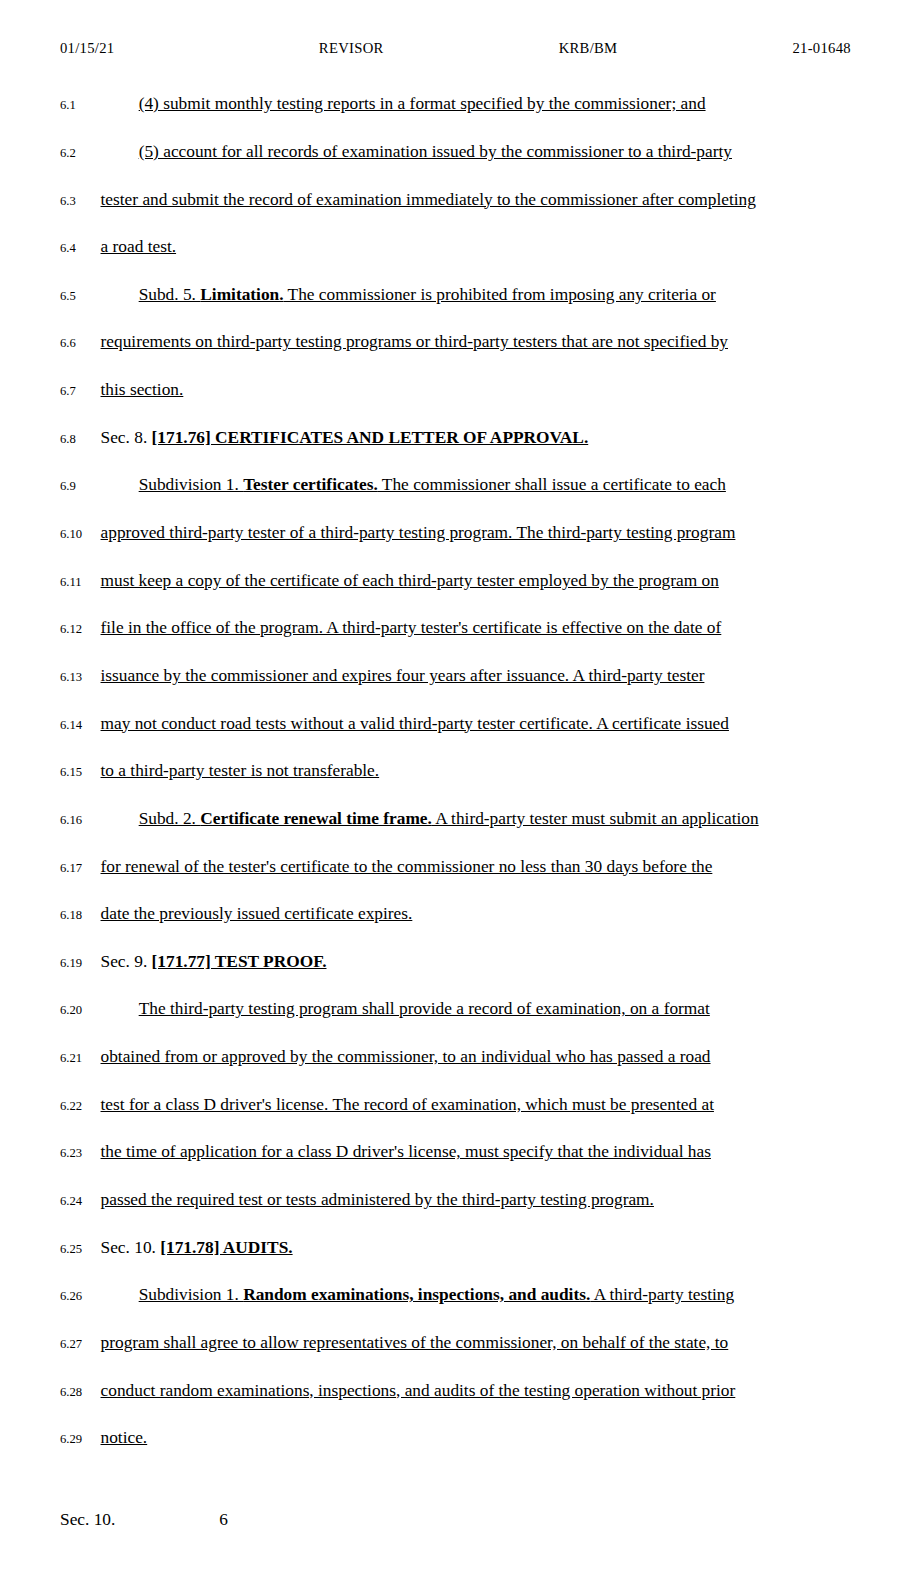01/15/21 REVISOR KRB/BM 21-01648
6.1
(4) submit monthly testing reports in a format specified by the commissioner; and
6.2
(5) account for all records of examination issued by the commissioner to a third-party
6.3
tester and submit the record of examination immediately to the commissioner after completing
6.4
a road test.
6.5
Subd. 5. Limitation. The commissioner is prohibited from imposing any criteria or
6.6
requirements on third-party testing programs or third-party testers that are not specified by
6.7
this section.
6.8
Sec. 8. [171.76] CERTIFICATES AND LETTER OF APPROVAL.
6.9
Subdivision 1. Tester certificates. The commissioner shall issue a certificate to each
6.10
approved third-party tester of a third-party testing program. The third-party testing program
6.11
must keep a copy of the certificate of each third-party tester employed by the program on
6.12
file in the office of the program. A third-party tester's certificate is effective on the date of
6.13
issuance by the commissioner and expires four years after issuance. A third-party tester
6.14
may not conduct road tests without a valid third-party tester certificate. A certificate issued
6.15
to a third-party tester is not transferable.
6.16
Subd. 2. Certificate renewal time frame. A third-party tester must submit an application
6.17
for renewal of the tester's certificate to the commissioner no less than 30 days before the
6.18
date the previously issued certificate expires.
6.19
Sec. 9. [171.77] TEST PROOF.
6.20
The third-party testing program shall provide a record of examination, on a format
6.21
obtained from or approved by the commissioner, to an individual who has passed a road
6.22
test for a class D driver's license. The record of examination, which must be presented at
6.23
the time of application for a class D driver's license, must specify that the individual has
6.24
passed the required test or tests administered by the third-party testing program.
6.25
Sec. 10. [171.78] AUDITS.
6.26
Subdivision 1. Random examinations, inspections, and audits. A third-party testing
6.27
program shall agree to allow representatives of the commissioner, on behalf of the state, to
6.28
conduct random examinations, inspections, and audits of the testing operation without prior
6.29
notice.
Sec. 10. 6